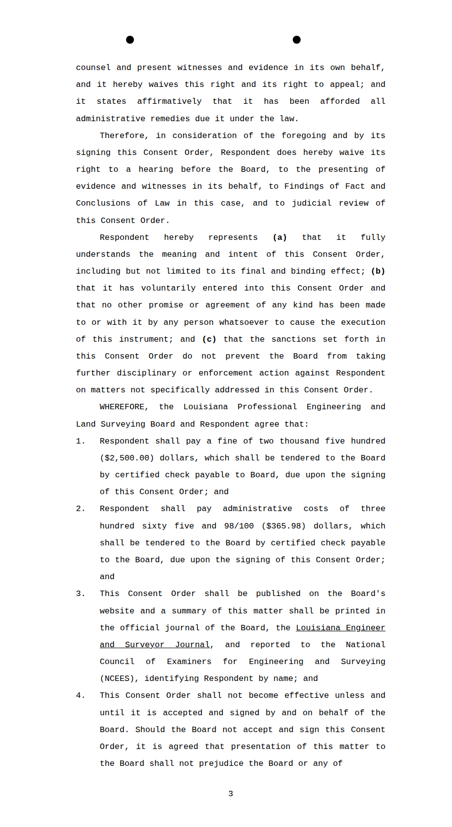counsel and present witnesses and evidence in its own behalf, and it hereby waives this right and its right to appeal; and it states affirmatively that it has been afforded all administrative remedies due it under the law.
Therefore, in consideration of the foregoing and by its signing this Consent Order, Respondent does hereby waive its right to a hearing before the Board, to the presenting of evidence and witnesses in its behalf, to Findings of Fact and Conclusions of Law in this case, and to judicial review of this Consent Order.
Respondent hereby represents (a) that it fully understands the meaning and intent of this Consent Order, including but not limited to its final and binding effect; (b) that it has voluntarily entered into this Consent Order and that no other promise or agreement of any kind has been made to or with it by any person whatsoever to cause the execution of this instrument; and (c) that the sanctions set forth in this Consent Order do not prevent the Board from taking further disciplinary or enforcement action against Respondent on matters not specifically addressed in this Consent Order.
WHEREFORE, the Louisiana Professional Engineering and Land Surveying Board and Respondent agree that:
1.
Respondent shall pay a fine of two thousand five hundred ($2,500.00) dollars, which shall be tendered to the Board by certified check payable to Board, due upon the signing of this Consent Order; and
2.
Respondent shall pay administrative costs of three hundred sixty five and 98/100 ($365.98) dollars, which shall be tendered to the Board by certified check payable to the Board, due upon the signing of this Consent Order; and
3.
This Consent Order shall be published on the Board's website and a summary of this matter shall be printed in the official journal of the Board, the Louisiana Engineer and Surveyor Journal, and reported to the National Council of Examiners for Engineering and Surveying (NCEES), identifying Respondent by name; and
4.
This Consent Order shall not become effective unless and until it is accepted and signed by and on behalf of the Board. Should the Board not accept and sign this Consent Order, it is agreed that presentation of this matter to the Board shall not prejudice the Board or any of
3